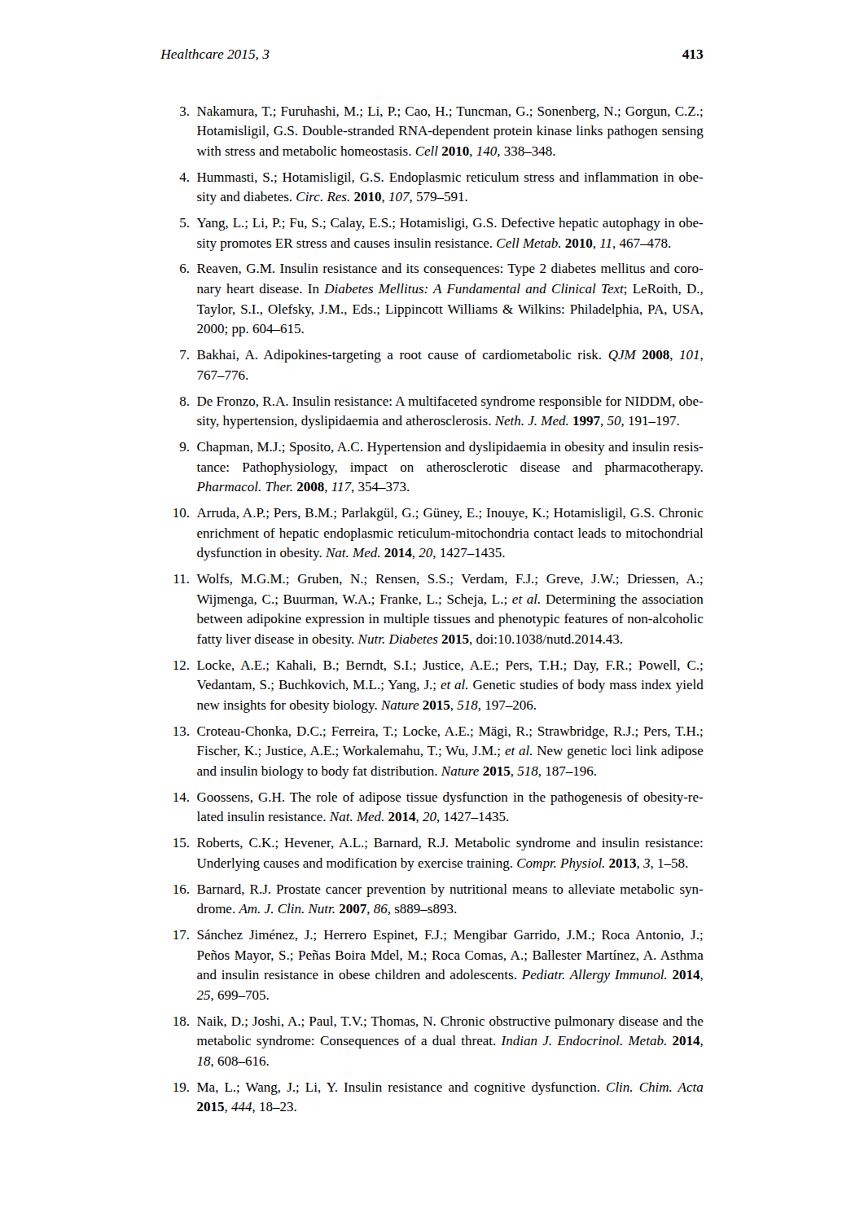Healthcare 2015, 3 413
3. Nakamura, T.; Furuhashi, M.; Li, P.; Cao, H.; Tuncman, G.; Sonenberg, N.; Gorgun, C.Z.; Hotamisligil, G.S. Double-stranded RNA-dependent protein kinase links pathogen sensing with stress and metabolic homeostasis. Cell 2010, 140, 338–348.
4. Hummasti, S.; Hotamisligil, G.S. Endoplasmic reticulum stress and inflammation in obesity and diabetes. Circ. Res. 2010, 107, 579–591.
5. Yang, L.; Li, P.; Fu, S.; Calay, E.S.; Hotamisligi, G.S. Defective hepatic autophagy in obesity promotes ER stress and causes insulin resistance. Cell Metab. 2010, 11, 467–478.
6. Reaven, G.M. Insulin resistance and its consequences: Type 2 diabetes mellitus and coronary heart disease. In Diabetes Mellitus: A Fundamental and Clinical Text; LeRoith, D., Taylor, S.I., Olefsky, J.M., Eds.; Lippincott Williams & Wilkins: Philadelphia, PA, USA, 2000; pp. 604–615.
7. Bakhai, A. Adipokines-targeting a root cause of cardiometabolic risk. QJM 2008, 101, 767–776.
8. De Fronzo, R.A. Insulin resistance: A multifaceted syndrome responsible for NIDDM, obesity, hypertension, dyslipidaemia and atherosclerosis. Neth. J. Med. 1997, 50, 191–197.
9. Chapman, M.J.; Sposito, A.C. Hypertension and dyslipidaemia in obesity and insulin resistance: Pathophysiology, impact on atherosclerotic disease and pharmacotherapy. Pharmacol. Ther. 2008, 117, 354–373.
10. Arruda, A.P.; Pers, B.M.; Parlakgül, G.; Güney, E.; Inouye, K.; Hotamisligil, G.S. Chronic enrichment of hepatic endoplasmic reticulum-mitochondria contact leads to mitochondrial dysfunction in obesity. Nat. Med. 2014, 20, 1427–1435.
11. Wolfs, M.G.M.; Gruben, N.; Rensen, S.S.; Verdam, F.J.; Greve, J.W.; Driessen, A.; Wijmenga, C.; Buurman, W.A.; Franke, L.; Scheja, L.; et al. Determining the association between adipokine expression in multiple tissues and phenotypic features of non-alcoholic fatty liver disease in obesity. Nutr. Diabetes 2015, doi:10.1038/nutd.2014.43.
12. Locke, A.E.; Kahali, B.; Berndt, S.I.; Justice, A.E.; Pers, T.H.; Day, F.R.; Powell, C.; Vedantam, S.; Buchkovich, M.L.; Yang, J.; et al. Genetic studies of body mass index yield new insights for obesity biology. Nature 2015, 518, 197–206.
13. Croteau-Chonka, D.C.; Ferreira, T.; Locke, A.E.; Mägi, R.; Strawbridge, R.J.; Pers, T.H.; Fischer, K.; Justice, A.E.; Workalemahu, T.; Wu, J.M.; et al. New genetic loci link adipose and insulin biology to body fat distribution. Nature 2015, 518, 187–196.
14. Goossens, G.H. The role of adipose tissue dysfunction in the pathogenesis of obesity-related insulin resistance. Nat. Med. 2014, 20, 1427–1435.
15. Roberts, C.K.; Hevener, A.L.; Barnard, R.J. Metabolic syndrome and insulin resistance: Underlying causes and modification by exercise training. Compr. Physiol. 2013, 3, 1–58.
16. Barnard, R.J. Prostate cancer prevention by nutritional means to alleviate metabolic syndrome. Am. J. Clin. Nutr. 2007, 86, s889–s893.
17. Sánchez Jiménez, J.; Herrero Espinet, F.J.; Mengibar Garrido, J.M.; Roca Antonio, J.; Peños Mayor, S.; Peñas Boira Mdel, M.; Roca Comas, A.; Ballester Martínez, A. Asthma and insulin resistance in obese children and adolescents. Pediatr. Allergy Immunol. 2014, 25, 699–705.
18. Naik, D.; Joshi, A.; Paul, T.V.; Thomas, N. Chronic obstructive pulmonary disease and the metabolic syndrome: Consequences of a dual threat. Indian J. Endocrinol. Metab. 2014, 18, 608–616.
19. Ma, L.; Wang, J.; Li, Y. Insulin resistance and cognitive dysfunction. Clin. Chim. Acta 2015, 444, 18–23.